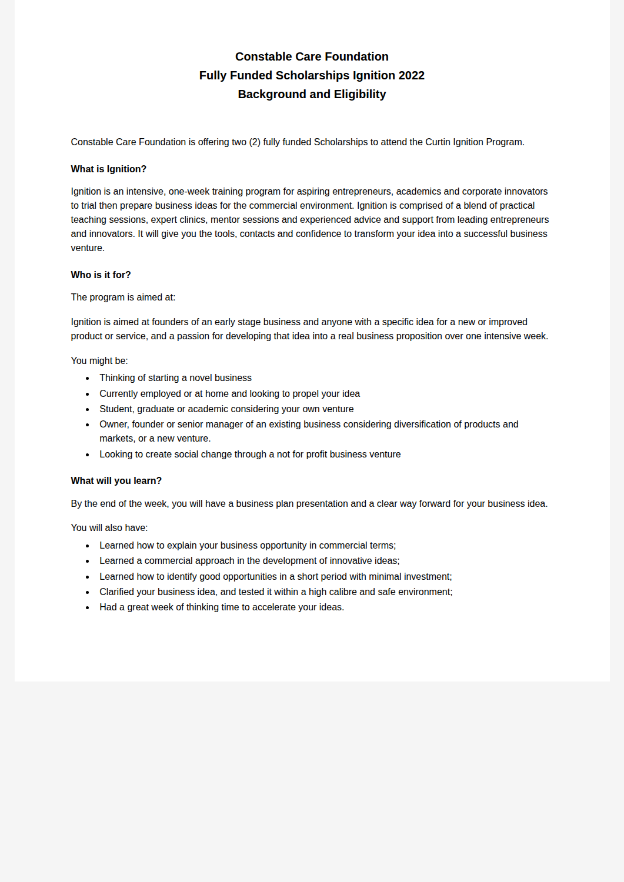Constable Care Foundation Fully Funded Scholarships Ignition 2022 Background and Eligibility
Constable Care Foundation is offering two (2) fully funded Scholarships to attend the Curtin Ignition Program.
What is Ignition?
Ignition is an intensive, one-week training program for aspiring entrepreneurs, academics and corporate innovators to trial then prepare business ideas for the commercial environment. Ignition is comprised of a blend of practical teaching sessions, expert clinics, mentor sessions and experienced advice and support from leading entrepreneurs and innovators. It will give you the tools, contacts and confidence to transform your idea into a successful business venture.
Who is it for?
The program is aimed at:
Ignition is aimed at founders of an early stage business and anyone with a specific idea for a new or improved product or service, and a passion for developing that idea into a real business proposition over one intensive week.
You might be:
Thinking of starting a novel business
Currently employed or at home and looking to propel your idea
Student, graduate or academic considering your own venture
Owner, founder or senior manager of an existing business considering diversification of products and markets, or a new venture.
Looking to create social change through a not for profit business venture
What will you learn?
By the end of the week, you will have a business plan presentation and a clear way forward for your business idea.
You will also have:
Learned how to explain your business opportunity in commercial terms;
Learned a commercial approach in the development of innovative ideas;
Learned how to identify good opportunities in a short period with minimal investment;
Clarified your business idea, and tested it within a high calibre and safe environment;
Had a great week of thinking time to accelerate your ideas.